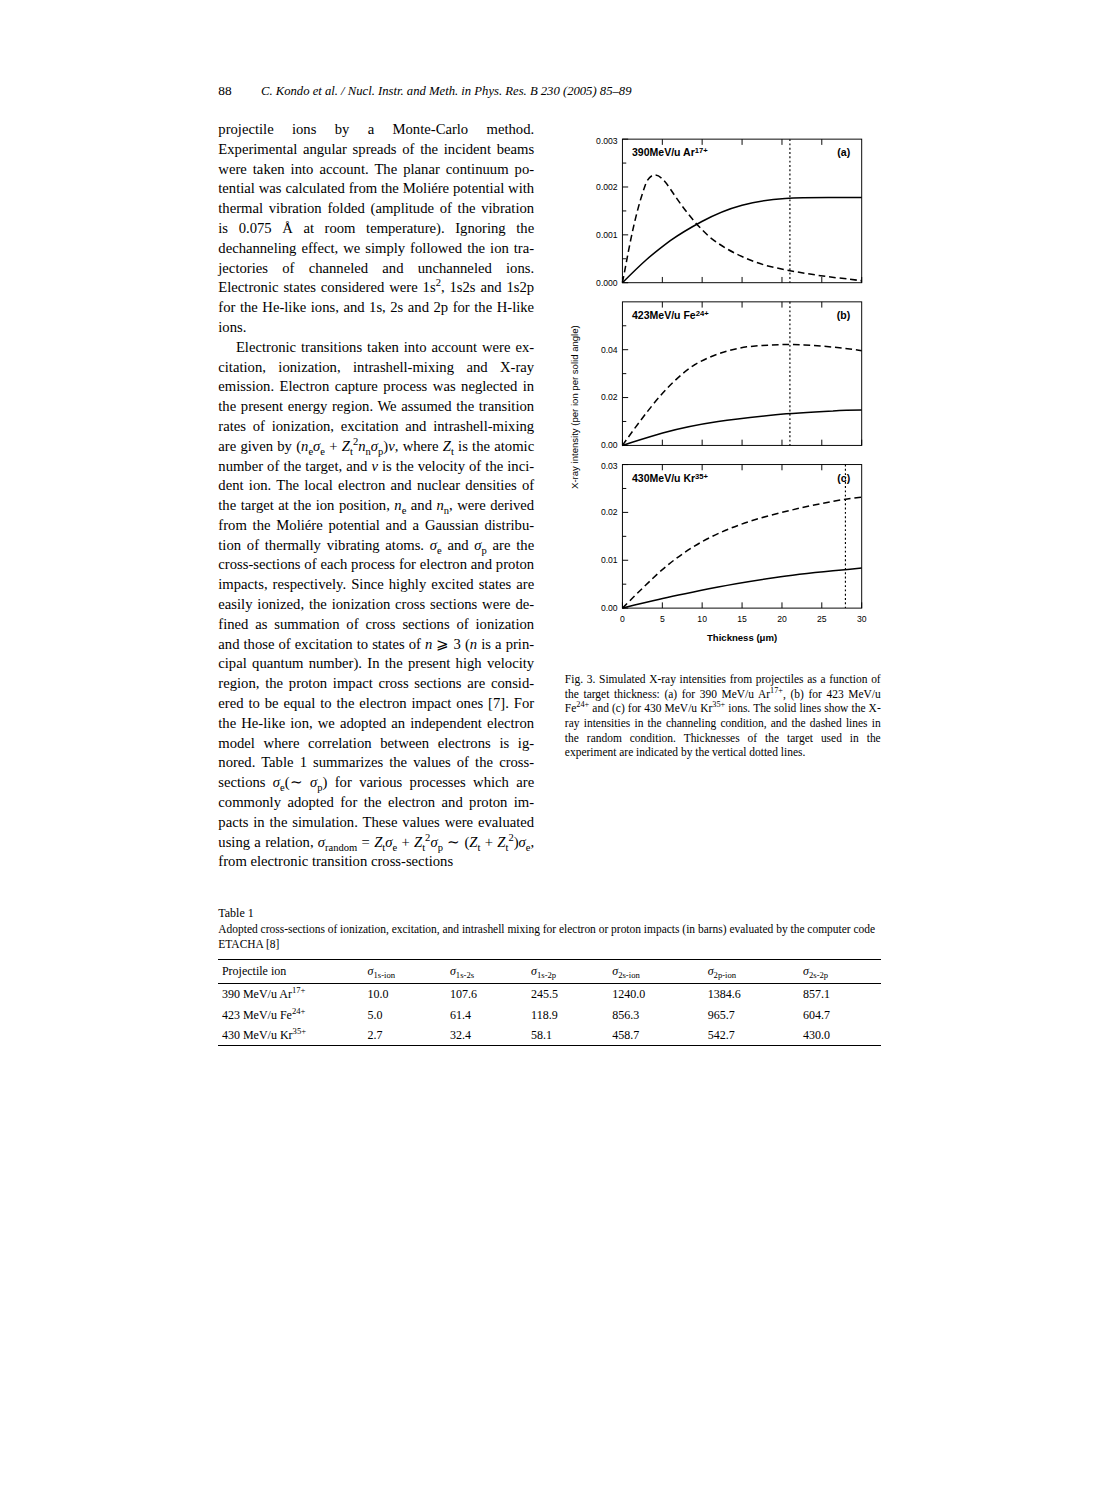88 C. Kondo et al. / Nucl. Instr. and Meth. in Phys. Res. B 230 (2005) 85–89
projectile ions by a Monte-Carlo method. Experimental angular spreads of the incident beams were taken into account. The planar continuum potential was calculated from the Moliére potential with thermal vibration folded (amplitude of the vibration is 0.075 Å at room temperature). Ignoring the dechanneling effect, we simply followed the ion trajectories of channeled and unchanneled ions. Electronic states considered were 1s2, 1s2s and 1s2p for the He-like ions, and 1s, 2s and 2p for the H-like ions.
Electronic transitions taken into account were excitation, ionization, intrashell-mixing and X-ray emission. Electron capture process was neglected in the present energy region. We assumed the transition rates of ionization, excitation and intrashell-mixing are given by (neσe + Zt2nnσp)v, where Zt is the atomic number of the target, and v is the velocity of the incident ion. The local electron and nuclear densities of the target at the ion position, ne and nn, were derived from the Moliére potential and a Gaussian distribution of thermally vibrating atoms. σe and σp are the cross-sections of each process for electron and proton impacts, respectively. Since highly excited states are easily ionized, the ionization cross sections were defined as summation of cross sections of ionization and those of excitation to states of n ⩾ 3 (n is a principal quantum number). In the present high velocity region, the proton impact cross sections are considered to be equal to the electron impact ones [7]. For the He-like ion, we adopted an independent electron model where correlation between electrons is ignored. Table 1 summarizes the values of the cross-sections σe(∼ σp) for various processes which are commonly adopted for the electron and proton impacts in the simulation. These values were evaluated using a relation, σrandom = Ztσe + Zt2σp ∼ (Zt + Zt2)σe, from electronic transition cross-sections
X-ray intensity (per ion per solid angle) 0.000 0.001 0.002 0.003 390MeV/u Ar17+ (a) 0.00 0.02 0.04 423MeV/u Fe24+ (b) 0.00 0.01 0.02 0.03 0 5 10 15 20 25 30 Thickness (μm) 430MeV/u Kr35+ (c)
Fig. 3. Simulated X-ray intensities from projectiles as a function of the target thickness: (a) for 390 MeV/u Ar17+, (b) for 423 MeV/u Fe24+ and (c) for 430 MeV/u Kr35+ ions. The solid lines show the X-ray intensities in the channeling condition, and the dashed lines in the random condition. Thicknesses of the target used in the experiment are indicated by the vertical dotted lines.
Table 1
Adopted cross-sections of ionization, excitation, and intrashell mixing for electron or proton impacts (in barns) evaluated by the computer code ETACHA [8]
| Projectile ion | σ 1s-ion | σ 1s-2s | σ 1s-2p | σ 2s-ion | σ 2p-ion | σ 2s-2p |
| --- | --- | --- | --- | --- | --- | --- |
| 390 MeV/u Ar 17+ | 10.0 | 107.6 | 245.5 | 1240.0 | 1384.6 | 857.1 |
| 423 MeV/u Fe 24+ | 5.0 | 61.4 | 118.9 | 856.3 | 965.7 | 604.7 |
| 430 MeV/u Kr 35+ | 2.7 | 32.4 | 58.1 | 458.7 | 542.7 | 430.0 |